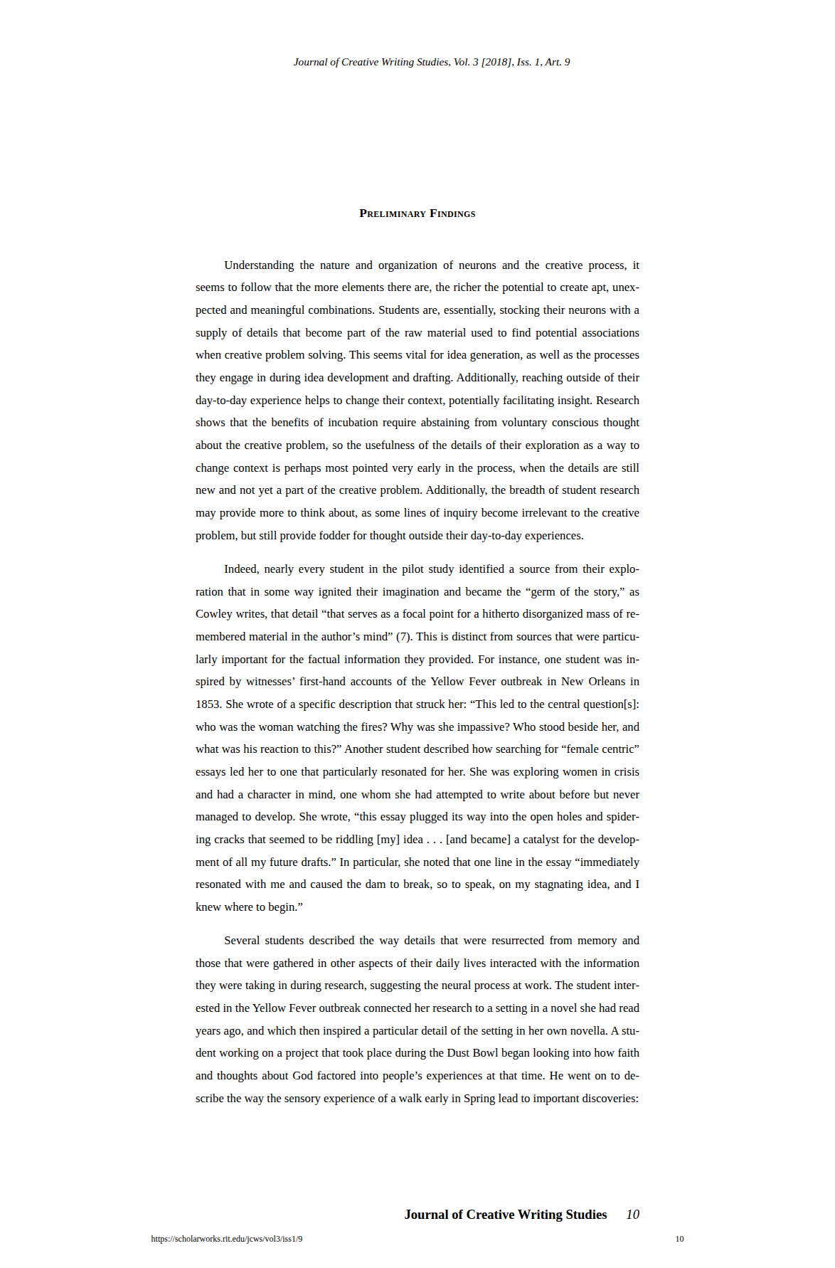Journal of Creative Writing Studies, Vol. 3 [2018], Iss. 1, Art. 9
Preliminary Findings
Understanding the nature and organization of neurons and the creative process, it seems to follow that the more elements there are, the richer the potential to create apt, unexpected and meaningful combinations. Students are, essentially, stocking their neurons with a supply of details that become part of the raw material used to find potential associations when creative problem solving. This seems vital for idea generation, as well as the processes they engage in during idea development and drafting. Additionally, reaching outside of their day-to-day experience helps to change their context, potentially facilitating insight. Research shows that the benefits of incubation require abstaining from voluntary conscious thought about the creative problem, so the usefulness of the details of their exploration as a way to change context is perhaps most pointed very early in the process, when the details are still new and not yet a part of the creative problem. Additionally, the breadth of student research may provide more to think about, as some lines of inquiry become irrelevant to the creative problem, but still provide fodder for thought outside their day-to-day experiences.
Indeed, nearly every student in the pilot study identified a source from their exploration that in some way ignited their imagination and became the “germ of the story,” as Cowley writes, that detail “that serves as a focal point for a hitherto disorganized mass of remembered material in the author’s mind” (7). This is distinct from sources that were particularly important for the factual information they provided. For instance, one student was inspired by witnesses’ first-hand accounts of the Yellow Fever outbreak in New Orleans in 1853. She wrote of a specific description that struck her: “This led to the central question[s]: who was the woman watching the fires? Why was she impassive? Who stood beside her, and what was his reaction to this?” Another student described how searching for “female centric” essays led her to one that particularly resonated for her. She was exploring women in crisis and had a character in mind, one whom she had attempted to write about before but never managed to develop. She wrote, “this essay plugged its way into the open holes and spidering cracks that seemed to be riddling [my] idea . . . [and became] a catalyst for the development of all my future drafts.” In particular, she noted that one line in the essay “immediately resonated with me and caused the dam to break, so to speak, on my stagnating idea, and I knew where to begin.”
Several students described the way details that were resurrected from memory and those that were gathered in other aspects of their daily lives interacted with the information they were taking in during research, suggesting the neural process at work. The student interested in the Yellow Fever outbreak connected her research to a setting in a novel she had read years ago, and which then inspired a particular detail of the setting in her own novella. A student working on a project that took place during the Dust Bowl began looking into how faith and thoughts about God factored into people’s experiences at that time. He went on to describe the way the sensory experience of a walk early in Spring lead to important discoveries:
Journal of Creative Writing Studies 10
https://scholarworks.rit.edu/jcws/vol3/iss1/9 10